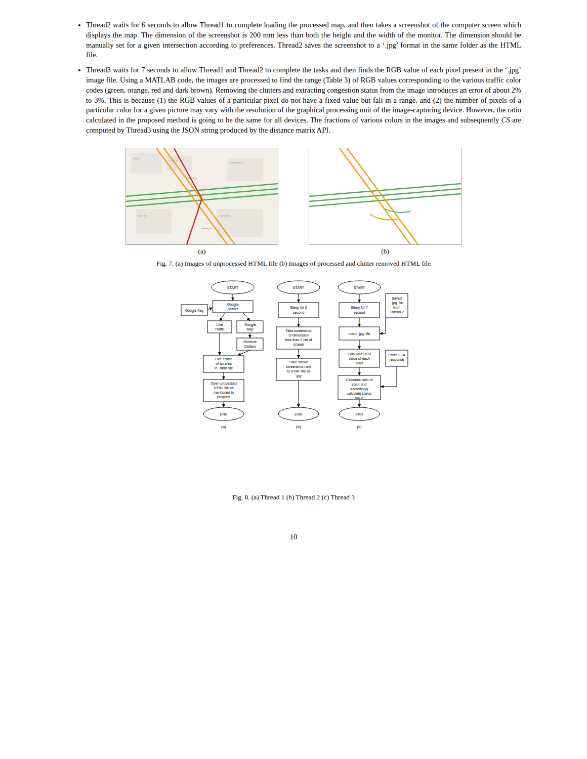Thread2 waits for 6 seconds to allow Thread1 to complete loading the processed map, and then takes a screenshot of the computer screen which displays the map. The dimension of the screenshot is 200 mm less than both the height and the width of the monitor. The dimension should be manually set for a given intersection according to preferences. Thread2 saves the screenshot to a ‘.jpg’ format in the same folder as the HTML file.
Thread3 waits for 7 seconds to allow Thread1 and Thread2 to complete the tasks and then finds the RGB value of each pixel present in the ‘.jpg’ image file. Using a MATLAB code, the images are processed to find the range (Table 3) of RGB values corresponding to the various traffic color codes (green, orange, red and dark brown). Removing the clutters and extracting congestion status from the image introduces an error of about 2% to 3%. This is because (1) the RGB values of a particular pixel do not have a fixed value but fall in a range, and (2) the number of pixels of a particular color for a given picture may vary with the resolution of the graphical processing unit of the image-capturing device. However, the ratio calculated in the proposed method is going to be the same for all devices. The fractions of various colors in the images and subsequently CS are computed by Thread3 using the JSON string produced by the distance matrix API.
Mahatma Gandhi Rd Indira Gandhi Intl Sector 14 Old Delhi Rd Dwarka Expy Ahmedabad
(a)
(b)
Fig. 7. (a) Images of unprocessed HTML file (b) Images of processed and clutter removed HTML file
START Google Server Google Key Live Traffic Google Map Remove Clutters Live Traffic of an area in '.html' file Open processed HTML file as mentioned in program END (a) START Sleep for 6 second Take screenshot of dimension less than 2 cm of screen Save above screenshot next to HTML file as '.jpg' END (b) START Sleep for 7 second Saved '.jpg' file from Thread 2 Load '.jpg' file Calculate RGB value of each pixel Parse ETA response Calculate ratio of color and accordingly calculate status value END (c)
Fig. 8. (a) Thread 1 (b) Thread 2 (c) Thread 3
10